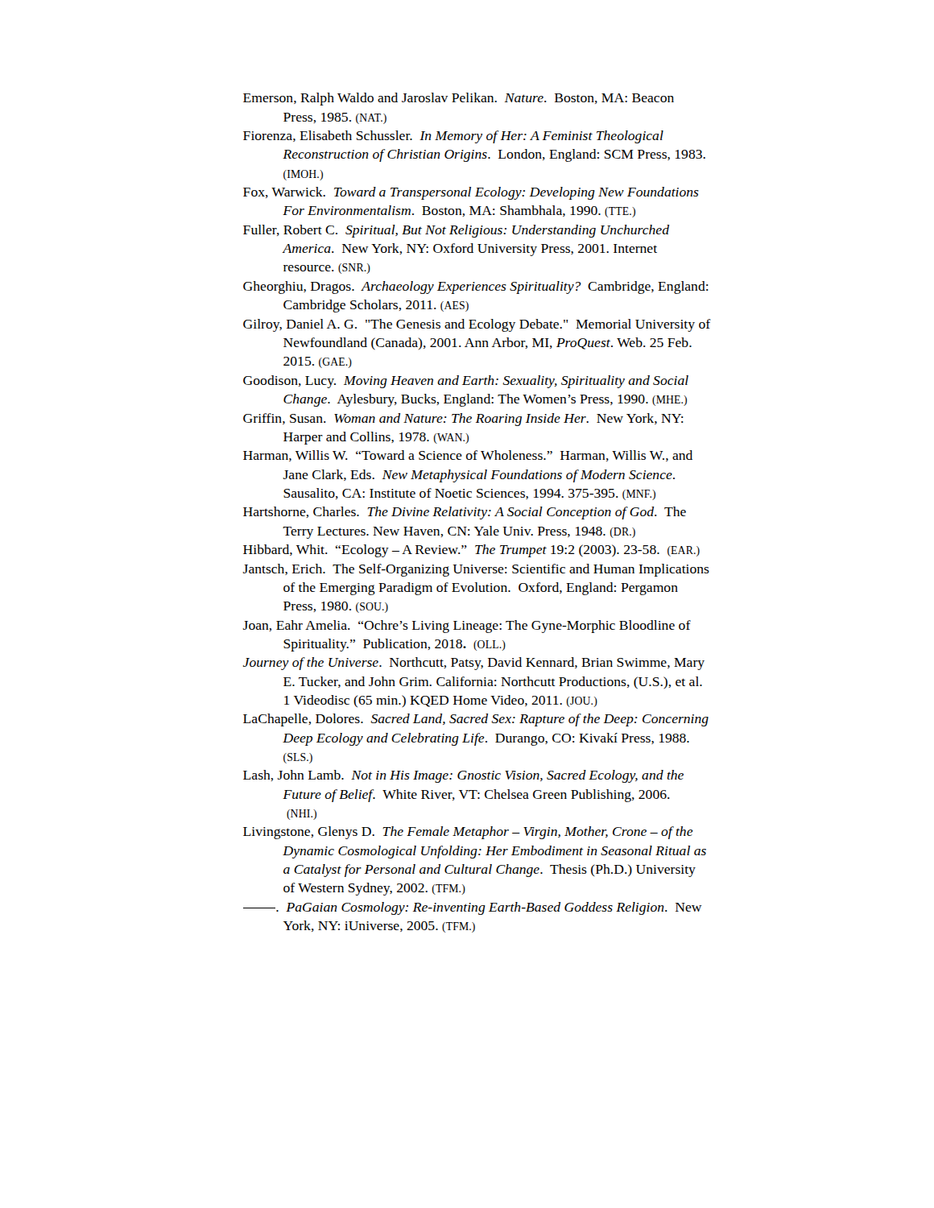Emerson, Ralph Waldo and Jaroslav Pelikan. Nature. Boston, MA: Beacon Press, 1985. (NAT.)
Fiorenza, Elisabeth Schussler. In Memory of Her: A Feminist Theological Reconstruction of Christian Origins. London, England: SCM Press, 1983. (IMOH.)
Fox, Warwick. Toward a Transpersonal Ecology: Developing New Foundations For Environmentalism. Boston, MA: Shambhala, 1990. (TTE.)
Fuller, Robert C. Spiritual, But Not Religious: Understanding Unchurched America. New York, NY: Oxford University Press, 2001. Internet resource. (SNR.)
Gheorghiu, Dragos. Archaeology Experiences Spirituality? Cambridge, England: Cambridge Scholars, 2011. (AES)
Gilroy, Daniel A. G. "The Genesis and Ecology Debate." Memorial University of Newfoundland (Canada), 2001. Ann Arbor, MI, ProQuest. Web. 25 Feb. 2015. (GAE.)
Goodison, Lucy. Moving Heaven and Earth: Sexuality, Spirituality and Social Change. Aylesbury, Bucks, England: The Women’s Press, 1990. (MHE.)
Griffin, Susan. Woman and Nature: The Roaring Inside Her. New York, NY: Harper and Collins, 1978. (WAN.)
Harman, Willis W. “Toward a Science of Wholeness.” Harman, Willis W., and Jane Clark, Eds. New Metaphysical Foundations of Modern Science. Sausalito, CA: Institute of Noetic Sciences, 1994. 375-395. (MNF.)
Hartshorne, Charles. The Divine Relativity: A Social Conception of God. The Terry Lectures. New Haven, CN: Yale Univ. Press, 1948. (DR.)
Hibbard, Whit. “Ecology – A Review.” The Trumpet 19:2 (2003). 23-58. (EAR.)
Jantsch, Erich. The Self-Organizing Universe: Scientific and Human Implications of the Emerging Paradigm of Evolution. Oxford, England: Pergamon Press, 1980. (SOU.)
Joan, Eahr Amelia. “Ochre’s Living Lineage: The Gyne-Morphic Bloodline of Spirituality.” Publication, 2018. (OLL.)
Journey of the Universe. Northcutt, Patsy, David Kennard, Brian Swimme, Mary E. Tucker, and John Grim. California: Northcutt Productions, (U.S.), et al. 1 Videodisc (65 min.) KQED Home Video, 2011. (JOU.)
LaChapelle, Dolores. Sacred Land, Sacred Sex: Rapture of the Deep: Concerning Deep Ecology and Celebrating Life. Durango, CO: Kivakí Press, 1988. (SLS.)
Lash, John Lamb. Not in His Image: Gnostic Vision, Sacred Ecology, and the Future of Belief. White River, VT: Chelsea Green Publishing, 2006.
(NHI.)
Livingstone, Glenys D. The Female Metaphor – Virgin, Mother, Crone – of the Dynamic Cosmological Unfolding: Her Embodiment in Seasonal Ritual as a Catalyst for Personal and Cultural Change. Thesis (Ph.D.) University of Western Sydney, 2002. (TFM.)
. PaGaian Cosmology: Re-inventing Earth-Based Goddess Religion. New York, NY: iUniverse, 2005. (TFM.)